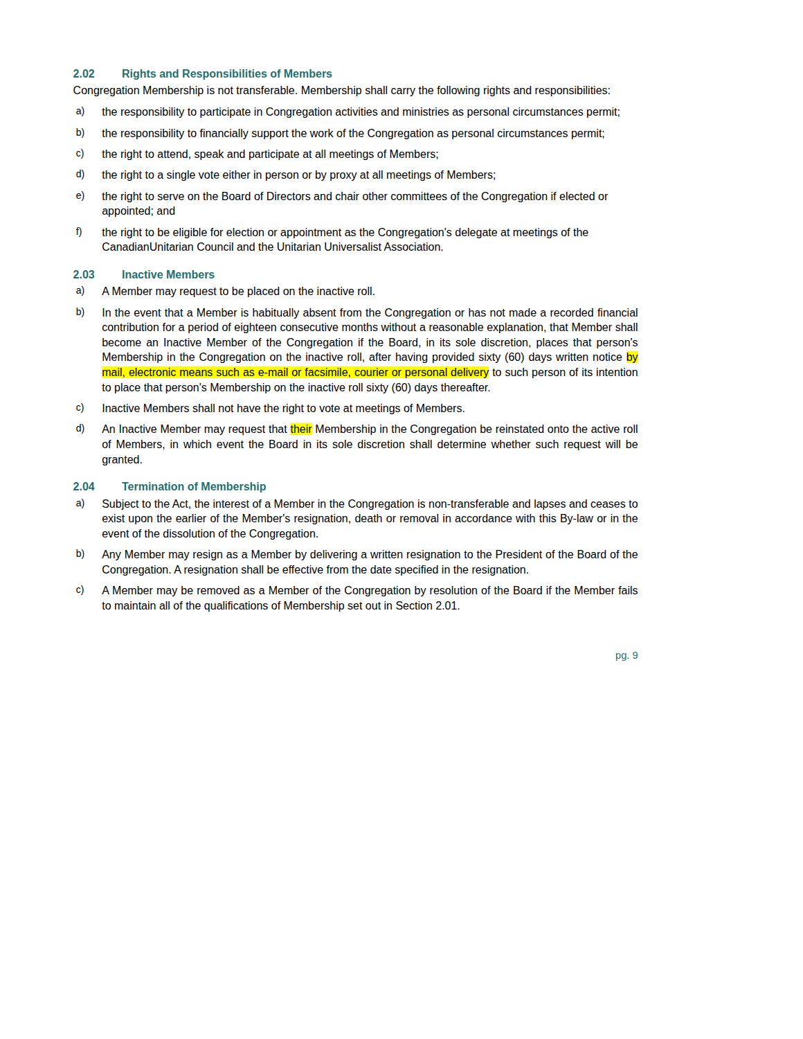2.02 Rights and Responsibilities of Members
Congregation Membership is not transferable. Membership shall carry the following rights and responsibilities:
the responsibility to participate in Congregation activities and ministries as personal circumstances permit;
the responsibility to financially support the work of the Congregation as personal circumstances permit;
the right to attend, speak and participate at all meetings of Members;
the right to a single vote either in person or by proxy at all meetings of Members;
the right to serve on the Board of Directors and chair other committees of the Congregation if elected or​appointed; and
the right to be eligible for election or appointment as the Congregation's delegate at meetings of the Canadian​Unitarian Council and the Unitarian Universalist Association.
2.03 Inactive Members
A Member may request to be placed on the inactive roll.
In the event that a Member is habitually absent from the Congregation or has not made a recorded financial contribution for a period of eighteen consecutive months without a reasonable explanation, that Member shall become an Inactive Member of the Congregation if the Board, in its sole discretion, places that person's​Membership in the Congregation on the inactive roll, after having provided sixty (60) days written notice by mail, electronic means such as e-mail or facsimile, courier or personal delivery to such person of its intention​to place that person's Membership on the inactive roll sixty (60) days thereafter.
Inactive Members shall not have the right to vote at meetings of Members.
An Inactive Member may request that their Membership in the Congregation be reinstated onto the active roll of Members, in which event the Board in its sole discretion shall determine whether such request will be granted.
2.04 Termination of Membership
Subject to the Act, the interest of a Member in the Congregation is non-transferable and lapses and ceases to​exist upon the earlier of the Member's resignation, death or removal in accordance with this By-law or in the event of the dissolution of the Congregation.
Any Member may resign as a Member by delivering a written resignation to the President of the Board of the​Congregation. A resignation shall be effective from the date specified in the resignation.
A Member may be removed as a Member of the Congregation by resolution of the Board if the Member fails​to maintain all of the qualifications of Membership set out in Section 2.01.
pg. 9